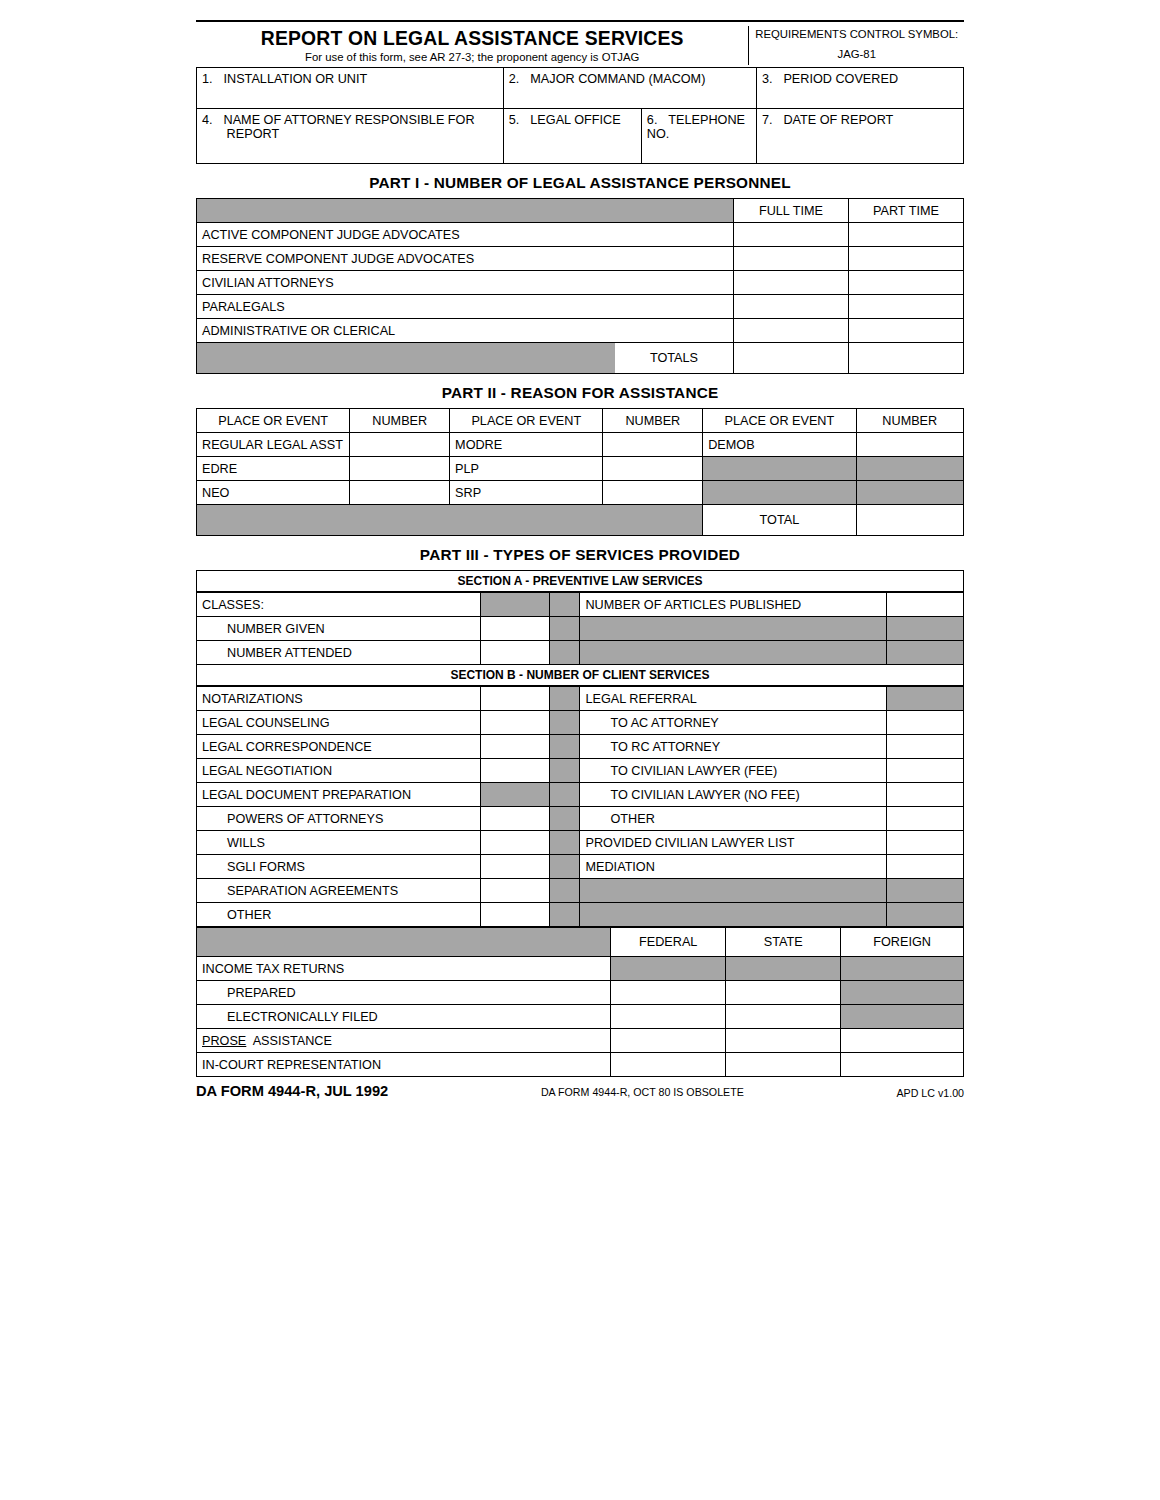| REPORT ON LEGAL ASSISTANCE SERVICES For use of this form, see AR 27-3; the proponent agency is OTJAG | REQUIREMENTS CONTROL SYMBOL: JAG-81 |
| 1. INSTALLATION OR UNIT | 2. MAJOR COMMAND (MACOM) | 3. PERIOD COVERED |
| 4. NAME OF ATTORNEY RESPONSIBLE FOR REPORT | 5. LEGAL OFFICE | 6. TELEPHONE NO. | 7. DATE OF REPORT |
PART I - NUMBER OF LEGAL ASSISTANCE PERSONNEL
| | FULL TIME | PART TIME |
| ACTIVE COMPONENT JUDGE ADVOCATES | | |
| RESERVE COMPONENT JUDGE ADVOCATES | | |
| CIVILIAN ATTORNEYS | | |
| PARALEGALS | | |
| ADMINISTRATIVE OR CLERICAL | | |
| / / TOTALS / | | |
PART II - REASON FOR ASSISTANCE
| PLACE OR EVENT | NUMBER | PLACE OR EVENT | NUMBER | PLACE OR EVENT | NUMBER |
| --- | --- | --- | --- | --- | --- |
| REGULAR LEGAL ASST | | MODRE | | DEMOB | |
| EDRE | | PLP | | | |
| NEO | | SRP | | | |
| | TOTAL | |
PART III - TYPES OF SERVICES PROVIDED
SECTION A - PREVENTIVE LAW SERVICES
| CLASSES: | | | NUMBER OF ARTICLES PUBLISHED | |
| NUMBER GIVEN | | | | |
| NUMBER ATTENDED | | | | |
SECTION B - NUMBER OF CLIENT SERVICES
| NOTARIZATIONS | | | LEGAL REFERRAL | |
| LEGAL COUNSELING | | | TO AC ATTORNEY | |
| LEGAL CORRESPONDENCE | | | TO RC ATTORNEY | |
| LEGAL NEGOTIATION | | | TO CIVILIAN LAWYER (FEE) | |
| LEGAL DOCUMENT PREPARATION | | | TO CIVILIAN LAWYER (NO FEE) | |
| POWERS OF ATTORNEYS | | | OTHER | |
| WILLS | | | PROVIDED CIVILIAN LAWYER LIST | |
| SGLI FORMS | | | MEDIATION | |
| SEPARATION AGREEMENTS | | | | |
| OTHER | | | | |
| | FEDERAL | STATE | FOREIGN |
| INCOME TAX RETURNS | | | |
| PREPARED | | | |
| ELECTRONICALLY FILED | | | |
| PROSE ASSISTANCE | | | |
| IN-COURT REPRESENTATION | | | |
DA FORM 4944-R, JUL 1992
DA FORM 4944-R, OCT 80 IS OBSOLETE
APD LC v1.00